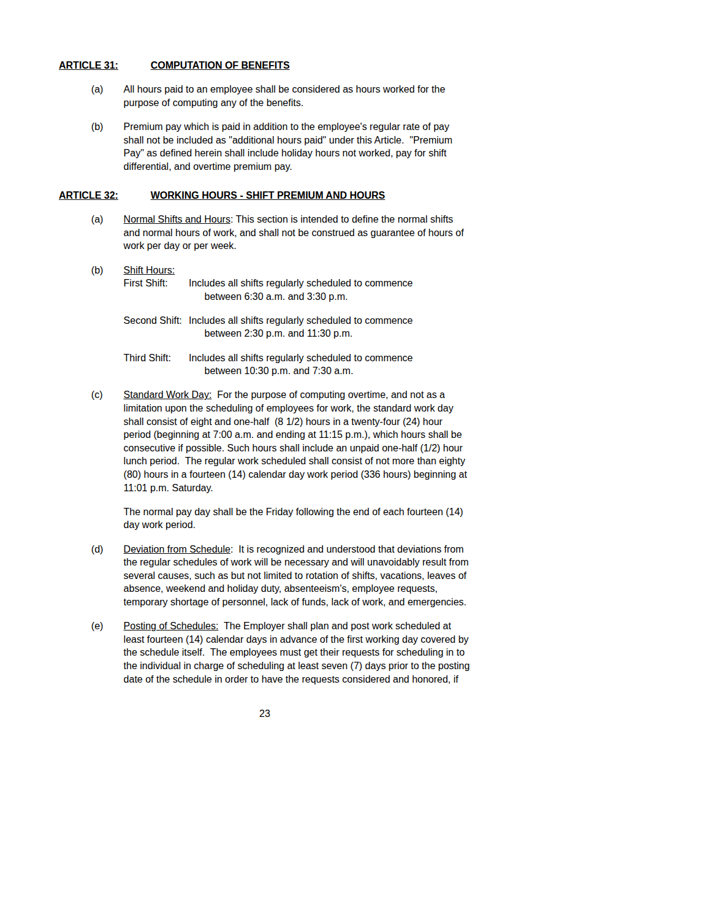ARTICLE 31: COMPUTATION OF BENEFITS
(a)
All hours paid to an employee shall be considered as hours worked for the purpose of computing any of the benefits.
(b)
Premium pay which is paid in addition to the employee's regular rate of pay shall not be included as "additional hours paid" under this Article. "Premium Pay" as defined herein shall include holiday hours not worked, pay for shift differential, and overtime premium pay.
ARTICLE 32: WORKING HOURS - SHIFT PREMIUM AND HOURS
(a)
Normal Shifts and Hours: This section is intended to define the normal shifts and normal hours of work, and shall not be construed as guarantee of hours of work per day or per week.
(b)
Shift Hours:
| First Shift: | Includes all shifts regularly scheduled to commence between 6:30 a.m. and 3:30 p.m. |
| Second Shift: | Includes all shifts regularly scheduled to commence between 2:30 p.m. and 11:30 p.m. |
| Third Shift: | Includes all shifts regularly scheduled to commence between 10:30 p.m. and 7:30 a.m. |
(c)
Standard Work Day: For the purpose of computing overtime, and not as a limitation upon the scheduling of employees for work, the standard work day shall consist of eight and one-half (8 1/2) hours in a twenty-four (24) hour period (beginning at 7:00 a.m. and ending at 11:15 p.m.), which hours shall be consecutive if possible. Such hours shall include an unpaid one-half (1/2) hour lunch period. The regular work scheduled shall consist of not more than eighty (80) hours in a fourteen (14) calendar day work period (336 hours) beginning at 11:01 p.m. Saturday.
The normal pay day shall be the Friday following the end of each fourteen (14) day work period.
(d)
Deviation from Schedule: It is recognized and understood that deviations from the regular schedules of work will be necessary and will unavoidably result from several causes, such as but not limited to rotation of shifts, vacations, leaves of absence, weekend and holiday duty, absenteeism's, employee requests, temporary shortage of personnel, lack of funds, lack of work, and emergencies.
(e)
Posting of Schedules: The Employer shall plan and post work scheduled at least fourteen (14) calendar days in advance of the first working day covered by the schedule itself. The employees must get their requests for scheduling in to the individual in charge of scheduling at least seven (7) days prior to the posting date of the schedule in order to have the requests considered and honored, if
23